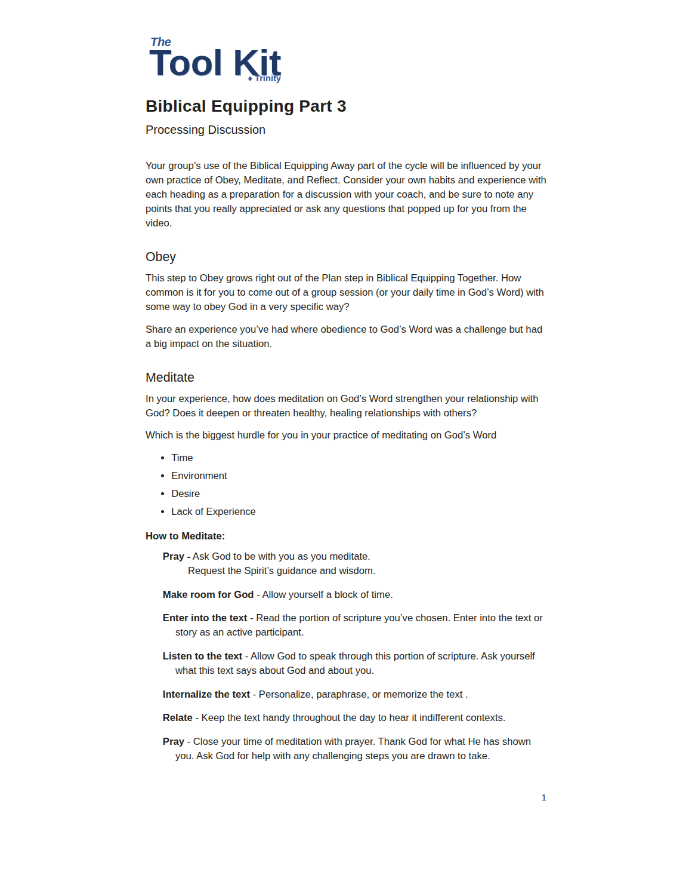The Tool Kit ♦ Trinity
Biblical Equipping Part 3
Processing Discussion
Your group’s use of the Biblical Equipping Away part of the cycle will be influenced by your own practice of Obey, Meditate, and Reflect. Consider your own habits and experience with each heading as a preparation for a discussion with your coach, and be sure to note any points that you really appreciated or ask any questions that popped up for you from the video.
Obey
This step to Obey grows right out of the Plan step in Biblical Equipping Together. How common is it for you to come out of a group session (or your daily time in God’s Word) with some way to obey God in a very specific way?
Share an experience you’ve had where obedience to God’s Word was a challenge but had a big impact on the situation.
Meditate
In your experience, how does meditation on God’s Word strengthen your relationship with God? Does it deepen or threaten healthy, healing relationships with others?
Which is the biggest hurdle for you in your practice of meditating on God’s Word
Time
Environment
Desire
Lack of Experience
How to Meditate:
Pray - Ask God to be with you as you meditate.Request the Spirit’s guidance and wisdom.
Make room for God - Allow yourself a block of time.
Enter into the text - Read the portion of scripture you’ve chosen. Enter into the text or story as an active participant.
Listen to the text - Allow God to speak through this portion of scripture. Ask yourself what this text says about God and about you.
Internalize the text - Personalize, paraphrase, or memorize the text .
Relate - Keep the text handy throughout the day to hear it indifferent contexts.
Pray - Close your time of meditation with prayer. Thank God for what He has shown you. Ask God for help with any challenging steps you are drawn to take.
1